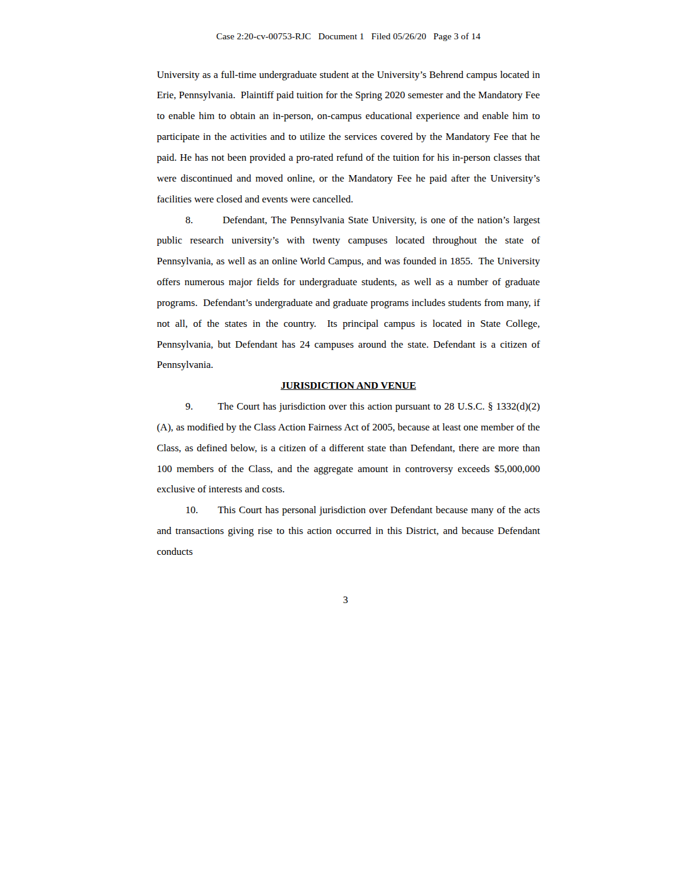Case 2:20-cv-00753-RJC Document 1 Filed 05/26/20 Page 3 of 14
University as a full-time undergraduate student at the University’s Behrend campus located in Erie, Pennsylvania. Plaintiff paid tuition for the Spring 2020 semester and the Mandatory Fee to enable him to obtain an in-person, on-campus educational experience and enable him to participate in the activities and to utilize the services covered by the Mandatory Fee that he paid. He has not been provided a pro-rated refund of the tuition for his in-person classes that were discontinued and moved online, or the Mandatory Fee he paid after the University’s facilities were closed and events were cancelled.
8. Defendant, The Pennsylvania State University, is one of the nation’s largest public research university’s with twenty campuses located throughout the state of Pennsylvania, as well as an online World Campus, and was founded in 1855. The University offers numerous major fields for undergraduate students, as well as a number of graduate programs. Defendant’s undergraduate and graduate programs includes students from many, if not all, of the states in the country. Its principal campus is located in State College, Pennsylvania, but Defendant has 24 campuses around the state. Defendant is a citizen of Pennsylvania.
JURISDICTION AND VENUE
9. The Court has jurisdiction over this action pursuant to 28 U.S.C. § 1332(d)(2)(A), as modified by the Class Action Fairness Act of 2005, because at least one member of the Class, as defined below, is a citizen of a different state than Defendant, there are more than 100 members of the Class, and the aggregate amount in controversy exceeds $5,000,000 exclusive of interests and costs.
10. This Court has personal jurisdiction over Defendant because many of the acts and transactions giving rise to this action occurred in this District, and because Defendant conducts
3